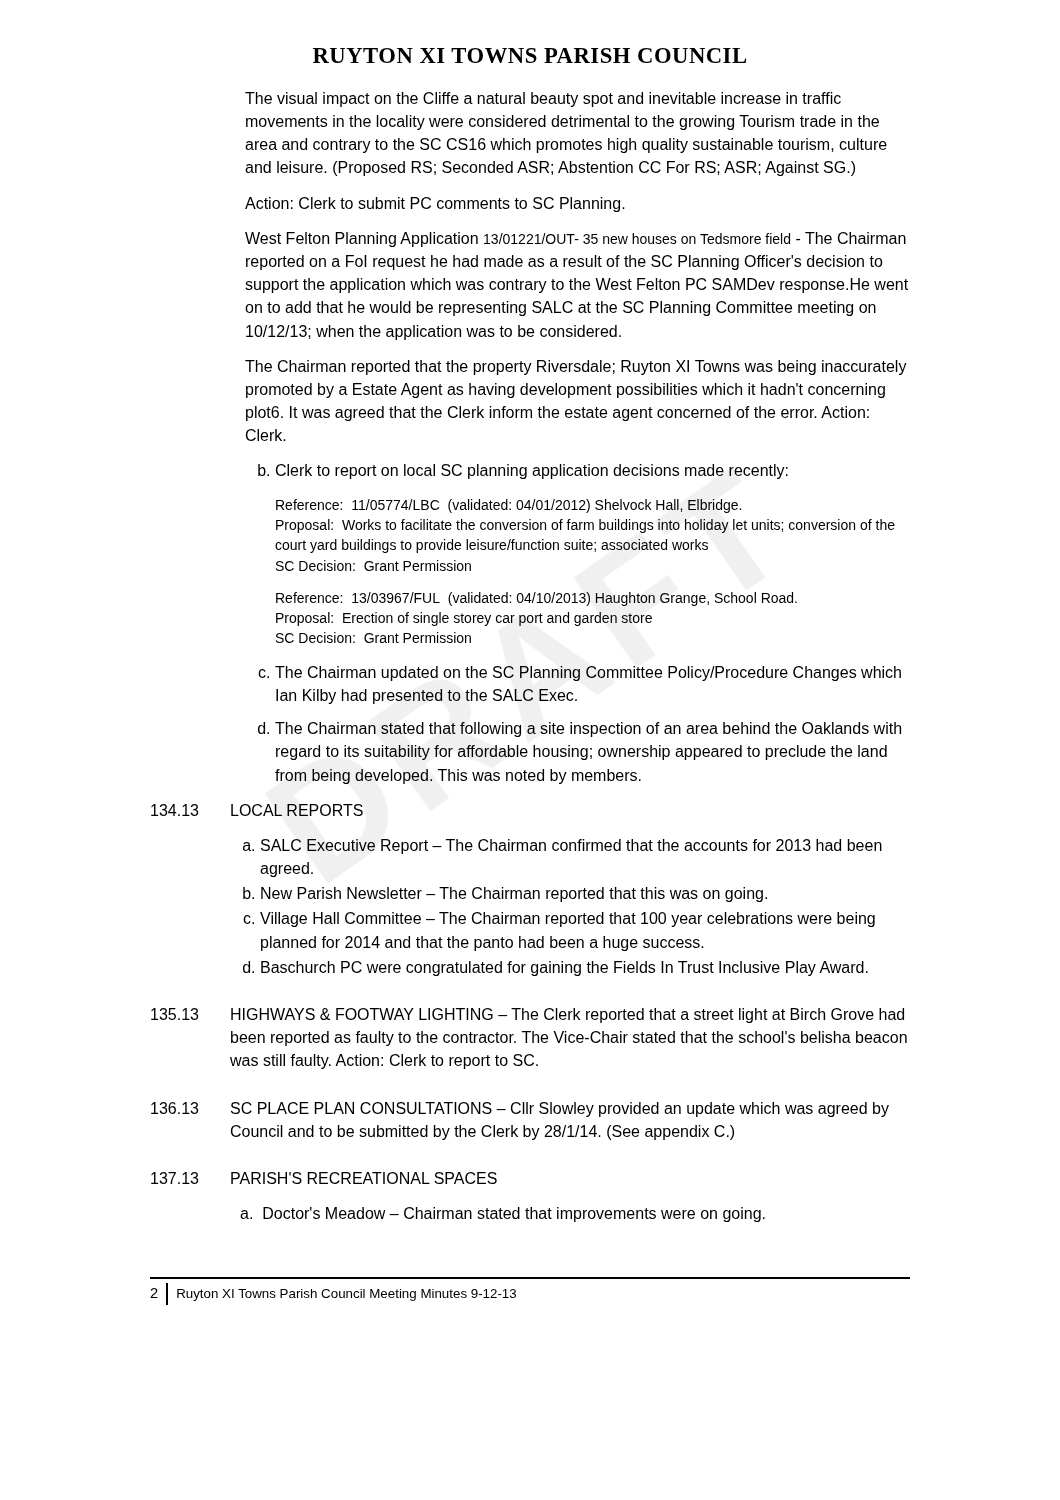DRAFT
RUYTON XI TOWNS PARISH COUNCIL
The visual impact on the Cliffe a natural beauty spot and inevitable increase in traffic movements in the locality were considered detrimental to the growing Tourism trade in the area and contrary to the SC CS16 which promotes high quality sustainable tourism, culture and leisure. (Proposed RS; Seconded ASR; Abstention CC For RS; ASR; Against SG.)
Action: Clerk to submit PC comments to SC Planning.
West Felton Planning Application 13/01221/OUT- 35 new houses on Tedsmore field - The Chairman reported on a FoI request he had made as a result of the SC Planning Officer's decision to support the application which was contrary to the West Felton PC SAMDev response.He went on to add that he would be representing SALC at the SC Planning Committee meeting on 10/12/13; when the application was to be considered.
The Chairman reported that the property Riversdale; Ruyton XI Towns was being inaccurately promoted by a Estate Agent as having development possibilities which it hadn't concerning plot6. It was agreed that the Clerk inform the estate agent concerned of the error. Action: Clerk.
Clerk to report on local SC planning application decisions made recently:
Reference: 11/05774/LBC (validated: 04/01/2012) Shelvock Hall, Elbridge.
Proposal: Works to facilitate the conversion of farm buildings into holiday let units; conversion of the court yard buildings to provide leisure/function suite; associated works
SC Decision: Grant Permission
Reference: 13/03967/FUL (validated: 04/10/2013) Haughton Grange, School Road.
Proposal: Erection of single storey car port and garden store
SC Decision: Grant Permission
The Chairman updated on the SC Planning Committee Policy/Procedure Changes which Ian Kilby had presented to the SALC Exec.
The Chairman stated that following a site inspection of an area behind the Oaklands with regard to its suitability for affordable housing; ownership appeared to preclude the land from being developed. This was noted by members.
134.13
LOCAL REPORTS
SALC Executive Report – The Chairman confirmed that the accounts for 2013 had been agreed.
New Parish Newsletter – The Chairman reported that this was on going.
Village Hall Committee – The Chairman reported that 100 year celebrations were being planned for 2014 and that the panto had been a huge success.
Baschurch PC were congratulated for gaining the Fields In Trust Inclusive Play Award.
135.13
HIGHWAYS & FOOTWAY LIGHTING – The Clerk reported that a street light at Birch Grove had been reported as faulty to the contractor. The Vice-Chair stated that the school's belisha beacon was still faulty. Action: Clerk to report to SC.
136.13
SC PLACE PLAN CONSULTATIONS – Cllr Slowley provided an update which was agreed by Council and to be submitted by the Clerk by 28/1/14. (See appendix C.)
137.13
PARISH'S RECREATIONAL SPACES
a. Doctor's Meadow – Chairman stated that improvements were on going.
2 Ruyton XI Towns Parish Council Meeting Minutes 9-12-13